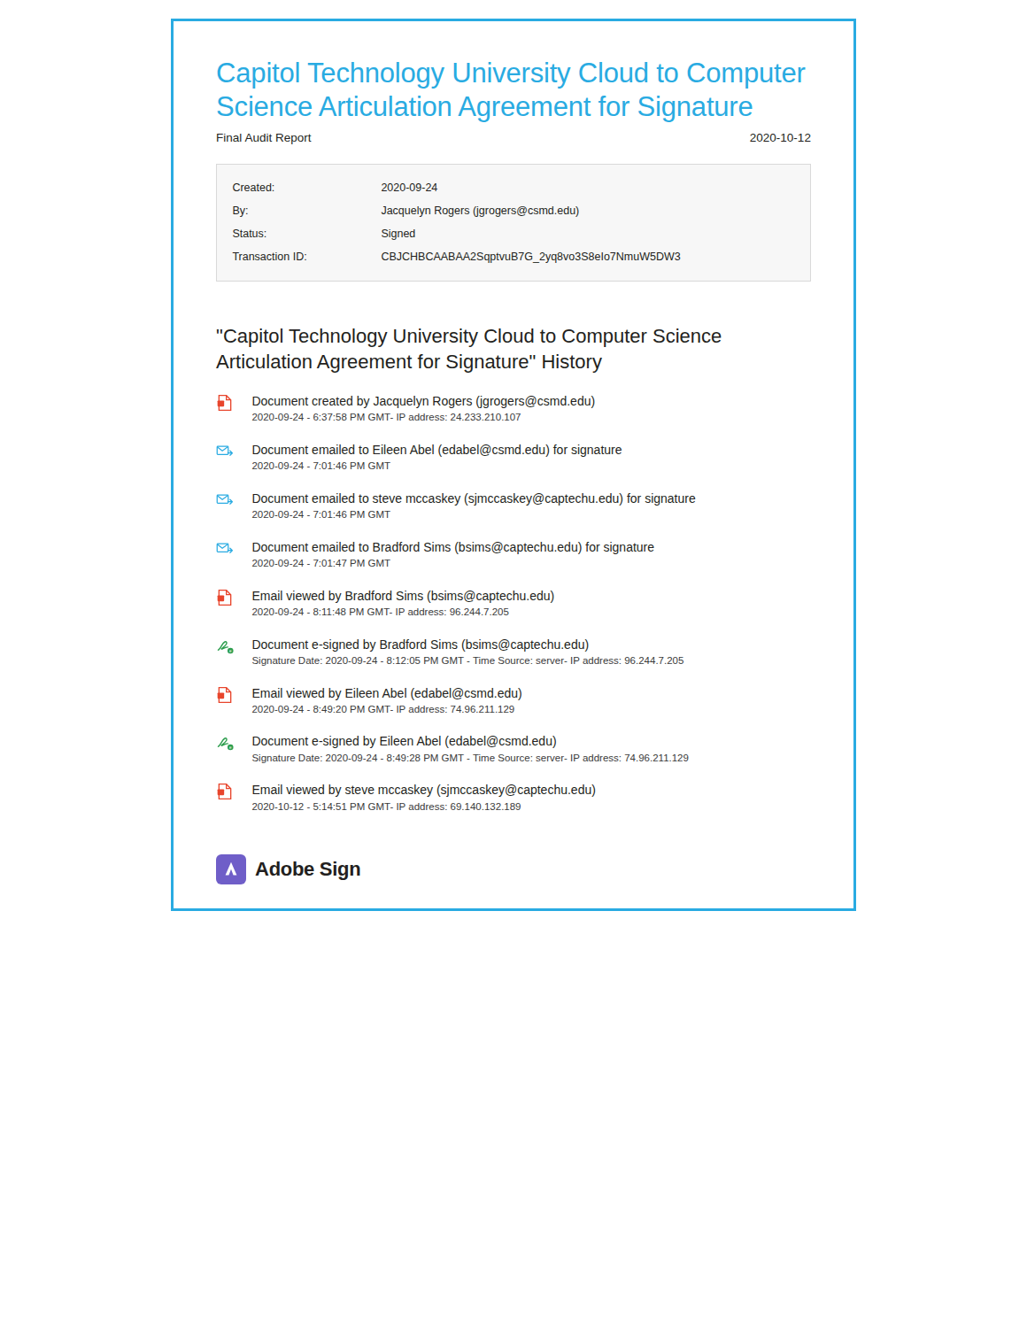Capitol Technology University Cloud to Computer Science Articulation Agreement for Signature
Final Audit Report 2020-10-12
| Created: | 2020-09-24 |
| By: | Jacquelyn Rogers (jgrogers@csmd.edu) |
| Status: | Signed |
| Transaction ID: | CBJCHBCAABAA2SqptvuB7G_2yq8vo3S8eIo7NmuW5DW3 |
"Capitol Technology University Cloud to Computer Science Articulation Agreement for Signature" History
Document created by Jacquelyn Rogers (jgrogers@csmd.edu)
2020-09-24 - 6:37:58 PM GMT- IP address: 24.233.210.107
Document emailed to Eileen Abel (edabel@csmd.edu) for signature
2020-09-24 - 7:01:46 PM GMT
Document emailed to steve mccaskey (sjmccaskey@captechu.edu) for signature
2020-09-24 - 7:01:46 PM GMT
Document emailed to Bradford Sims (bsims@captechu.edu) for signature
2020-09-24 - 7:01:47 PM GMT
Email viewed by Bradford Sims (bsims@captechu.edu)
2020-09-24 - 8:11:48 PM GMT- IP address: 96.244.7.205
e
Document e-signed by Bradford Sims (bsims@captechu.edu)
Signature Date: 2020-09-24 - 8:12:05 PM GMT - Time Source: server- IP address: 96.244.7.205
Email viewed by Eileen Abel (edabel@csmd.edu)
2020-09-24 - 8:49:20 PM GMT- IP address: 74.96.211.129
e
Document e-signed by Eileen Abel (edabel@csmd.edu)
Signature Date: 2020-09-24 - 8:49:28 PM GMT - Time Source: server- IP address: 74.96.211.129
Email viewed by steve mccaskey (sjmccaskey@captechu.edu)
2020-10-12 - 5:14:51 PM GMT- IP address: 69.140.132.189
Adobe Sign